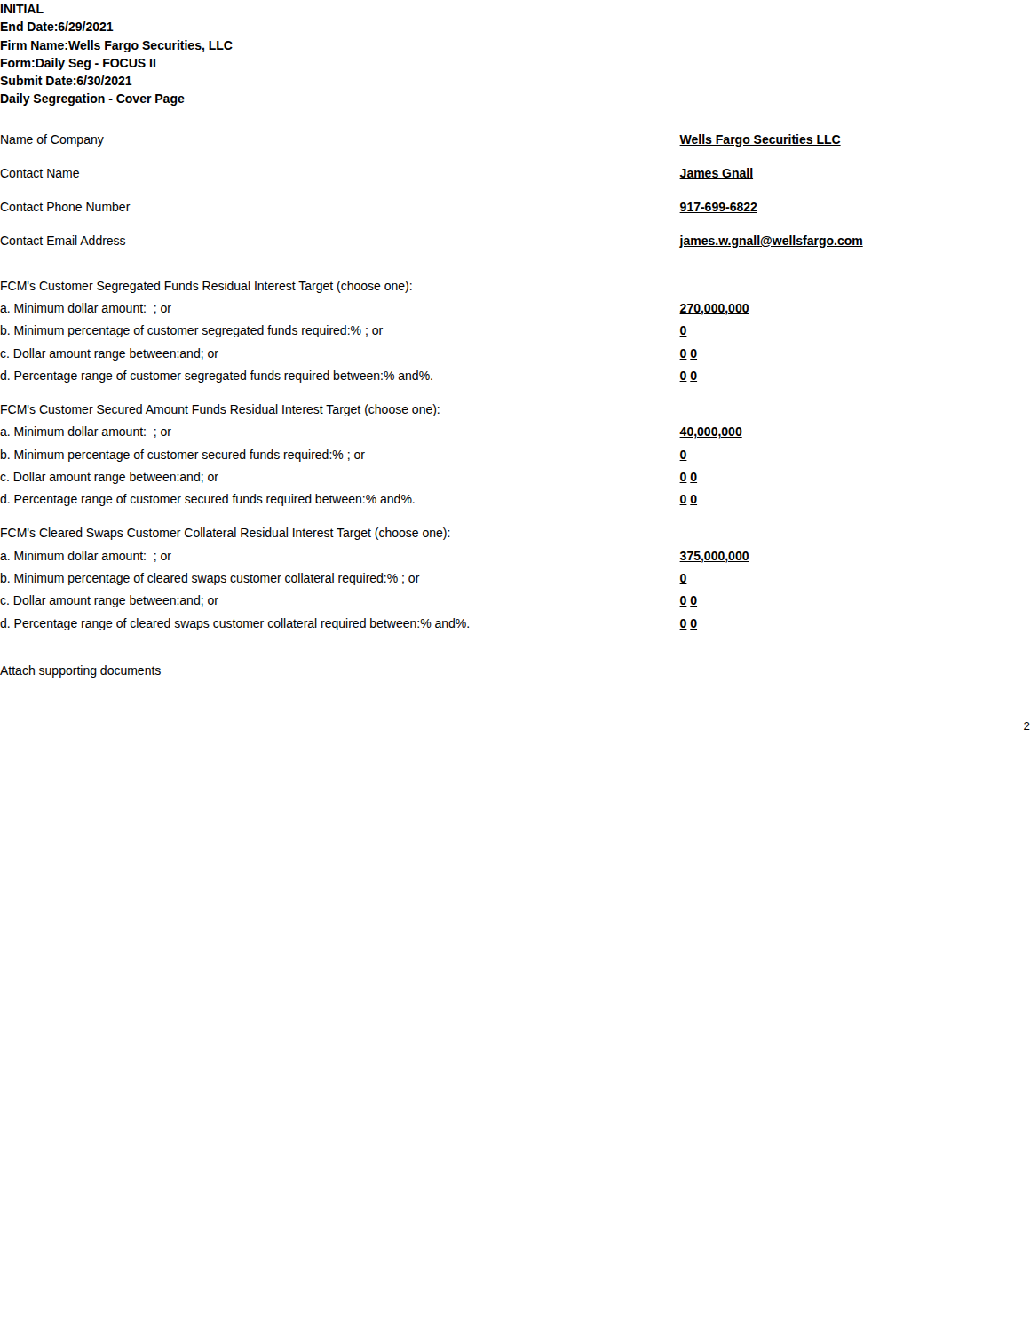INITIAL
End Date:6/29/2021
Firm Name:Wells Fargo Securities, LLC
Form:Daily Seg - FOCUS II
Submit Date:6/30/2021
Daily Segregation - Cover Page
| Name of Company | Wells Fargo Securities LLC |
| Contact Name | James Gnall |
| Contact Phone Number | 917-699-6822 |
| Contact Email Address | james.w.gnall@wellsfargo.com |
| FCM's Customer Segregated Funds Residual Interest Target (choose one): | |
| a. Minimum dollar amount: ; or | 270,000,000 |
| b. Minimum percentage of customer segregated funds required:% ; or | 0 |
| c. Dollar amount range between:and; or | 0 0 |
| d. Percentage range of customer segregated funds required between:% and%. | 0 0 |
| FCM's Customer Secured Amount Funds Residual Interest Target (choose one): | |
| a. Minimum dollar amount: ; or | 40,000,000 |
| b. Minimum percentage of customer secured funds required:% ; or | 0 |
| c. Dollar amount range between:and; or | 0 0 |
| d. Percentage range of customer secured funds required between:% and%. | 0 0 |
| FCM's Cleared Swaps Customer Collateral Residual Interest Target (choose one): | |
| a. Minimum dollar amount: ; or | 375,000,000 |
| b. Minimum percentage of cleared swaps customer collateral required:% ; or | 0 |
| c. Dollar amount range between:and; or | 0 0 |
| d. Percentage range of cleared swaps customer collateral required between:% and%. | 0 0 |
Attach supporting documents
2